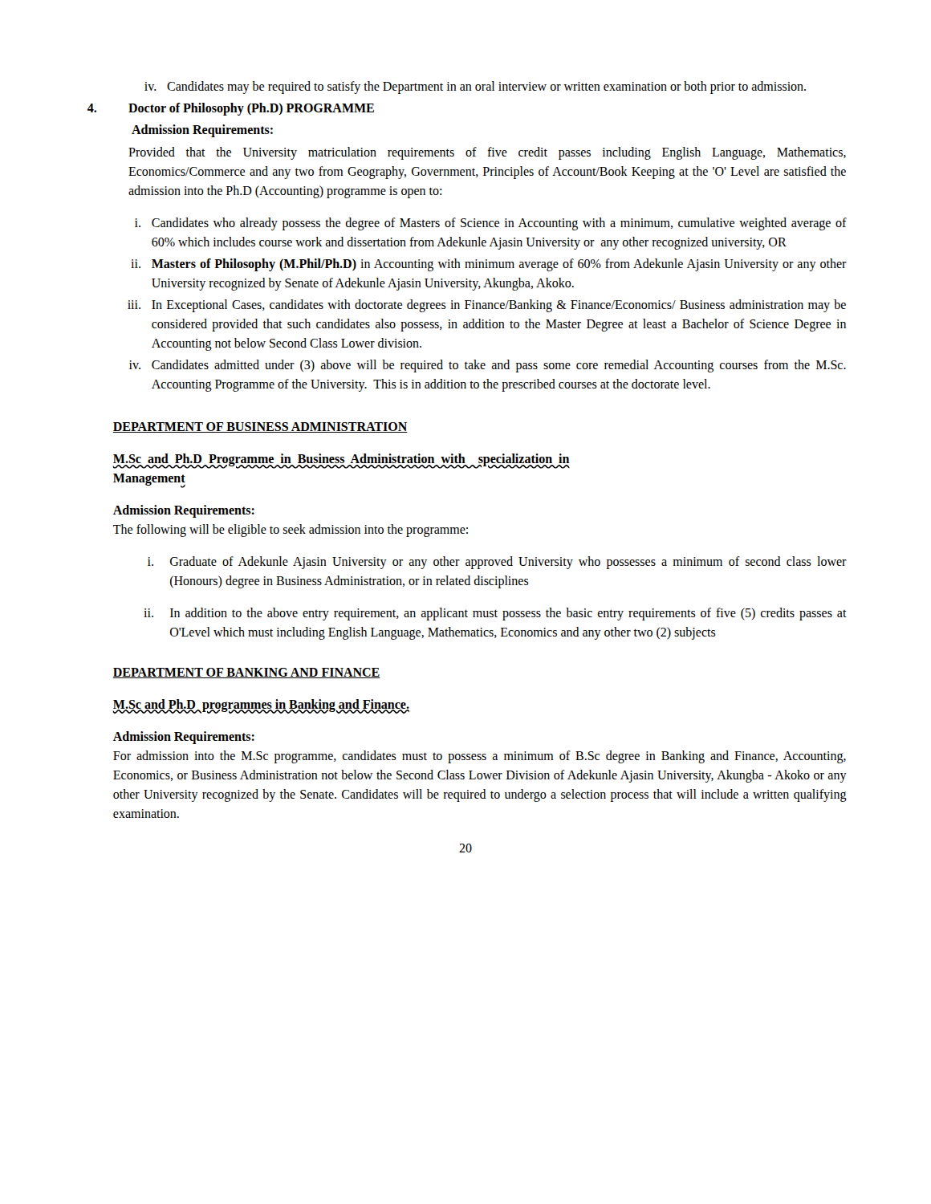iv.
Candidates may be required to satisfy the Department in an oral interview or written examination or both prior to admission.
4.
Doctor of Philosophy (Ph.D) PROGRAMME
Admission Requirements:
Provided that the University matriculation requirements of five credit passes including English Language, Mathematics, Economics/Commerce and any two from Geography, Government, Principles of Account/Book Keeping at the 'O' Level are satisfied the admission into the Ph.D (Accounting) programme is open to:
i.
Candidates who already possess the degree of Masters of Science in Accounting with a minimum, cumulative weighted average of 60% which includes course work and dissertation from Adekunle Ajasin University or any other recognized university, OR
ii.
Masters of Philosophy (M.Phil/Ph.D) in Accounting with minimum average of 60% from Adekunle Ajasin University or any other University recognized by Senate of Adekunle Ajasin University, Akungba, Akoko.
iii.
In Exceptional Cases, candidates with doctorate degrees in Finance/Banking & Finance/Economics/ Business administration may be considered provided that such candidates also possess, in addition to the Master Degree at least a Bachelor of Science Degree in Accounting not below Second Class Lower division.
iv.
Candidates admitted under (3) above will be required to take and pass some core remedial Accounting courses from the M.Sc. Accounting Programme of the University. This is in addition to the prescribed courses at the doctorate level.
DEPARTMENT OF BUSINESS ADMINISTRATION
M.Sc and Ph.D Programme in Business Administration with specialization in
Managemen t
Admission Requirements:
The following will be eligible to seek admission into the programme:
i. Graduate of Adekunle Ajasin University or any other approved University who possesses a minimum of second class lower (Honours) degree in Business Administration, or in related disciplines
ii. In addition to the above entry requirement, an applicant must possess the basic entry requirements of five (5) credits passes at O'Level which must including English Language, Mathematics, Economics and any other two (2) subjects
DEPARTMENT OF BANKING AND FINANCE
M.Sc and Ph.D programmes in Banking and Finance.
Admission Requirements:
For admission into the M.Sc programme, candidates must to possess a minimum of B.Sc degree in Banking and Finance, Accounting, Economics, or Business Administration not below the Second Class Lower Division of Adekunle Ajasin University, Akungba - Akoko or any other University recognized by the Senate. Candidates will be required to undergo a selection process that will include a written qualifying examination.
20